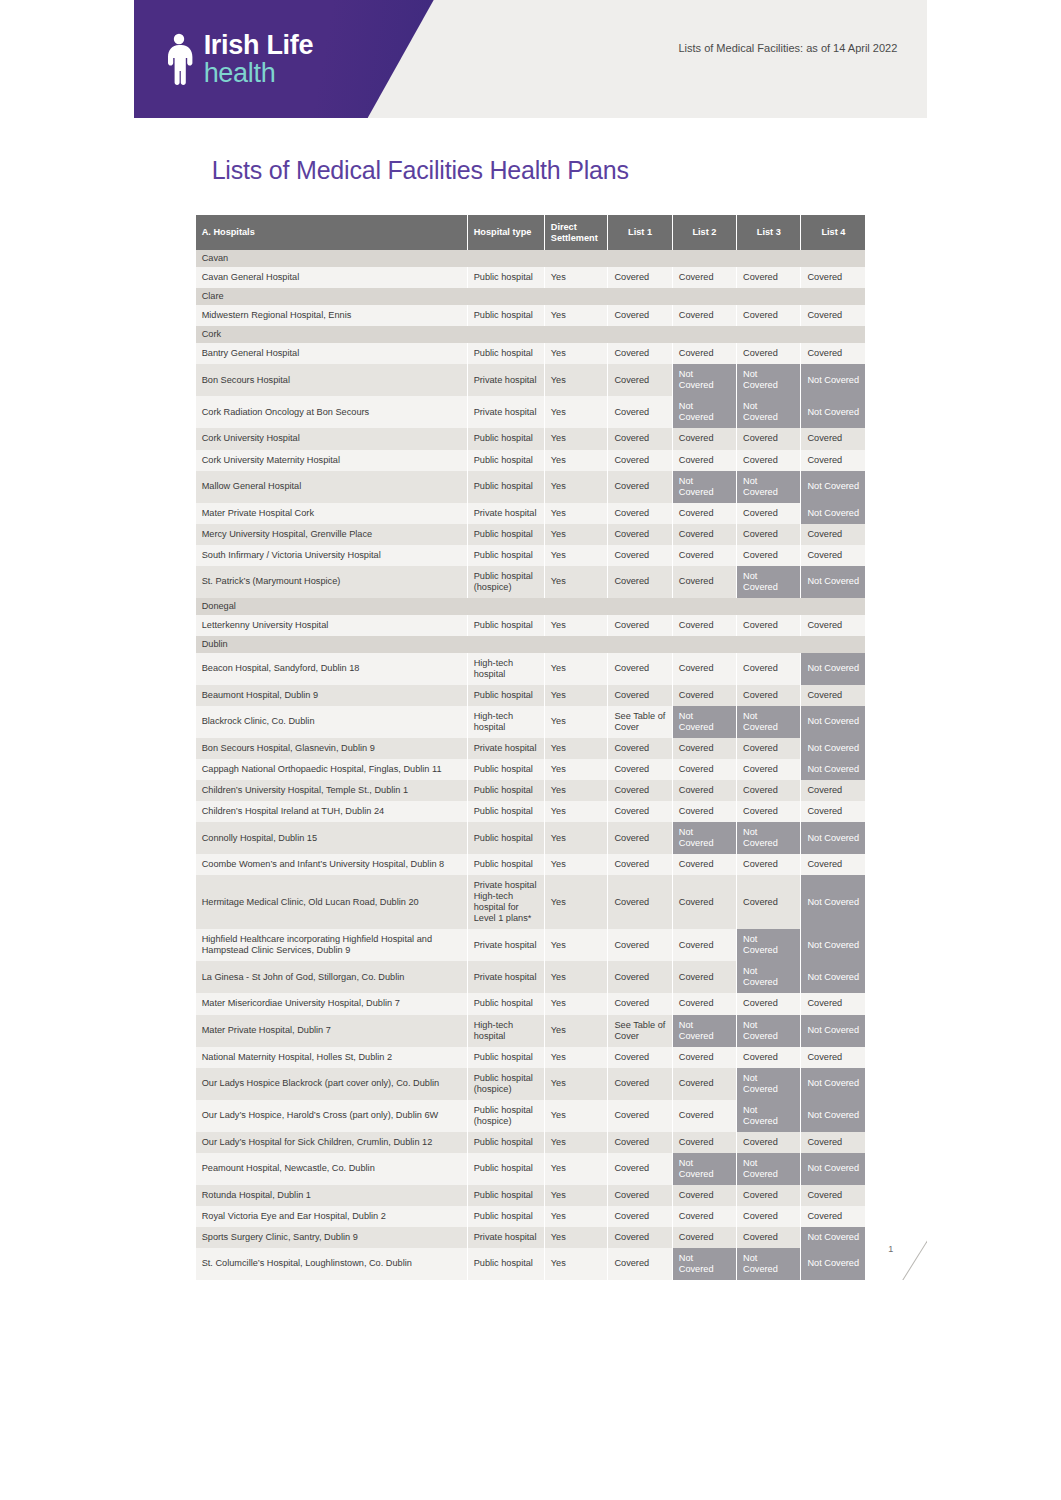Irish Life
health
Lists of Medical Facilities: as of 14 April 2022
Lists of Medical Facilities Health Plans
| A. Hospitals | Hospital type | Direct Settlement | List 1 | List 2 | List 3 | List 4 |
| --- | --- | --- | --- | --- | --- | --- |
| Cavan |
| Cavan General Hospital | Public hospital | Yes | Covered | Covered | Covered | Covered |
| Clare |
| Midwestern Regional Hospital, Ennis | Public hospital | Yes | Covered | Covered | Covered | Covered |
| Cork |
| Bantry General Hospital | Public hospital | Yes | Covered | Covered | Covered | Covered |
| Bon Secours Hospital | Private hospital | Yes | Covered | Not Covered | Not Covered | Not Covered |
| Cork Radiation Oncology at Bon Secours | Private hospital | Yes | Covered | Not Covered | Not Covered | Not Covered |
| Cork University Hospital | Public hospital | Yes | Covered | Covered | Covered | Covered |
| Cork University Maternity Hospital | Public hospital | Yes | Covered | Covered | Covered | Covered |
| Mallow General Hospital | Public hospital | Yes | Covered | Not Covered | Not Covered | Not Covered |
| Mater Private Hospital Cork | Private hospital | Yes | Covered | Covered | Covered | Not Covered |
| Mercy University Hospital, Grenville Place | Public hospital | Yes | Covered | Covered | Covered | Covered |
| South Infirmary / Victoria University Hospital | Public hospital | Yes | Covered | Covered | Covered | Covered |
| St. Patrick’s (Marymount Hospice) | Public hospital (hospice) | Yes | Covered | Covered | Not Covered | Not Covered |
| Donegal |
| Letterkenny University Hospital | Public hospital | Yes | Covered | Covered | Covered | Covered |
| Dublin |
| Beacon Hospital, Sandyford, Dublin 18 | High-tech hospital | Yes | Covered | Covered | Covered | Not Covered |
| Beaumont Hospital, Dublin 9 | Public hospital | Yes | Covered | Covered | Covered | Covered |
| Blackrock Clinic, Co. Dublin | High-tech hospital | Yes | See Table of Cover | Not Covered | Not Covered | Not Covered |
| Bon Secours Hospital, Glasnevin, Dublin 9 | Private hospital | Yes | Covered | Covered | Covered | Not Covered |
| Cappagh National Orthopaedic Hospital, Finglas, Dublin 11 | Public hospital | Yes | Covered | Covered | Covered | Not Covered |
| Children’s University Hospital, Temple St., Dublin 1 | Public hospital | Yes | Covered | Covered | Covered | Covered |
| Children’s Hospital Ireland at TUH, Dublin 24 | Public hospital | Yes | Covered | Covered | Covered | Covered |
| Connolly Hospital, Dublin 15 | Public hospital | Yes | Covered | Not Covered | Not Covered | Not Covered |
| Coombe Women’s and Infant’s University Hospital, Dublin 8 | Public hospital | Yes | Covered | Covered | Covered | Covered |
| Hermitage Medical Clinic, Old Lucan Road, Dublin 20 | Private hospital High-tech hospital for Level 1 plans* | Yes | Covered | Covered | Covered | Not Covered |
| Highfield Healthcare incorporating Highfield Hospital and Hampstead Clinic Services, Dublin 9 | Private hospital | Yes | Covered | Covered | Not Covered | Not Covered |
| La Ginesa - St John of God, Stillorgan, Co. Dublin | Private hospital | Yes | Covered | Covered | Not Covered | Not Covered |
| Mater Misericordiae University Hospital, Dublin 7 | Public hospital | Yes | Covered | Covered | Covered | Covered |
| Mater Private Hospital, Dublin 7 | High-tech hospital | Yes | See Table of Cover | Not Covered | Not Covered | Not Covered |
| National Maternity Hospital, Holles St, Dublin 2 | Public hospital | Yes | Covered | Covered | Covered | Covered |
| Our Ladys Hospice Blackrock (part cover only), Co. Dublin | Public hospital (hospice) | Yes | Covered | Covered | Not Covered | Not Covered |
| Our Lady’s Hospice, Harold’s Cross (part only), Dublin 6W | Public hospital (hospice) | Yes | Covered | Covered | Not Covered | Not Covered |
| Our Lady’s Hospital for Sick Children, Crumlin, Dublin 12 | Public hospital | Yes | Covered | Covered | Covered | Covered |
| Peamount Hospital, Newcastle, Co. Dublin | Public hospital | Yes | Covered | Not Covered | Not Covered | Not Covered |
| Rotunda Hospital, Dublin 1 | Public hospital | Yes | Covered | Covered | Covered | Covered |
| Royal Victoria Eye and Ear Hospital, Dublin 2 | Public hospital | Yes | Covered | Covered | Covered | Covered |
| Sports Surgery Clinic, Santry, Dublin 9 | Private hospital | Yes | Covered | Covered | Covered | Not Covered |
| St. Columcille’s Hospital, Loughlinstown, Co. Dublin | Public hospital | Yes | Covered | Not Covered | Not Covered | Not Covered |
1